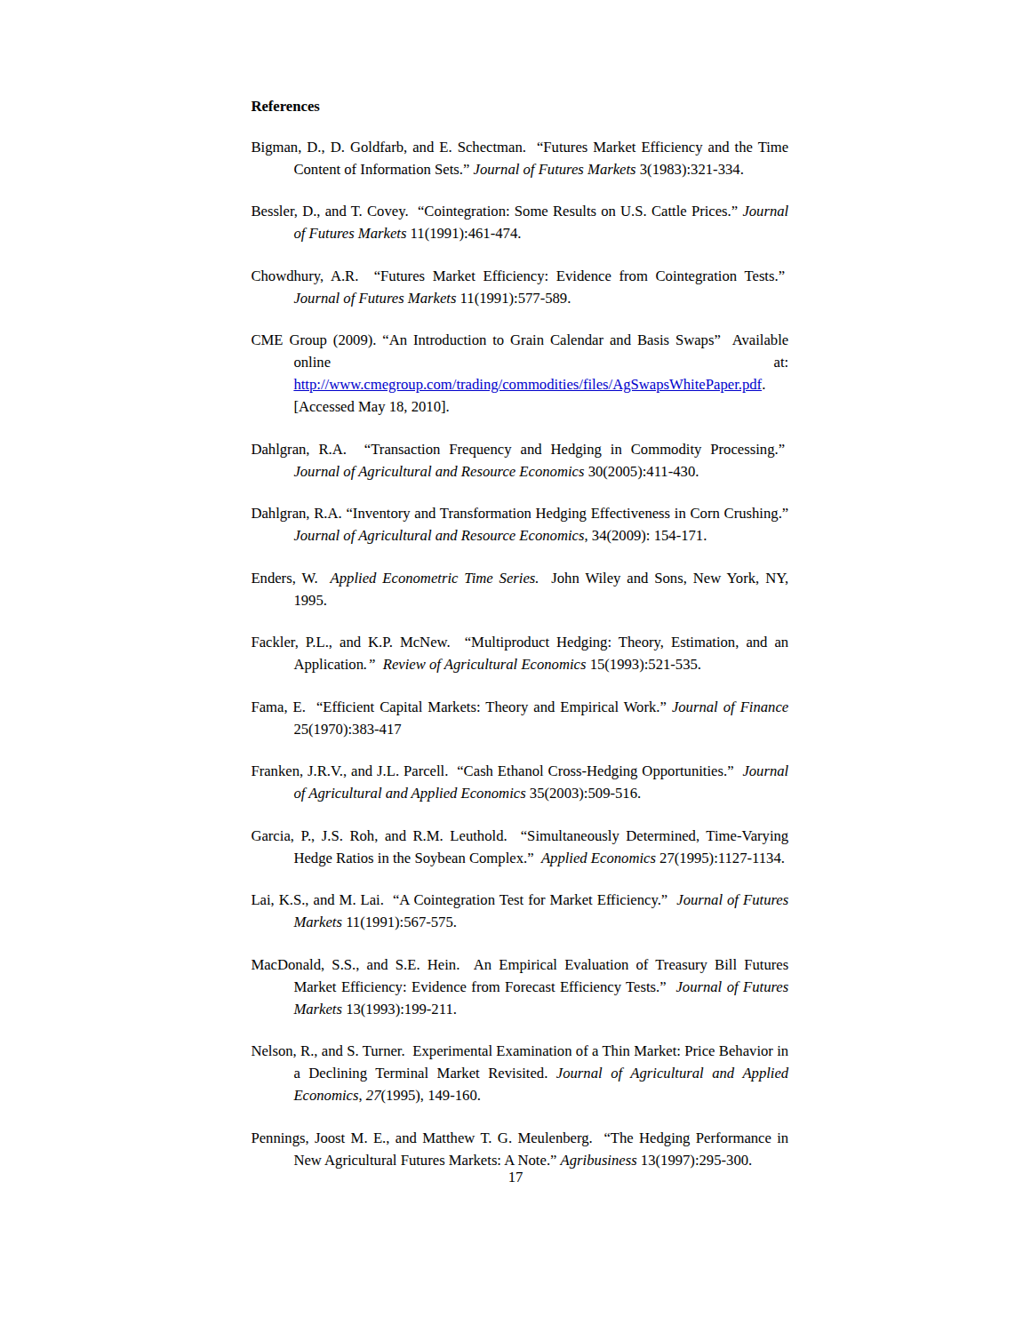References
Bigman, D., D. Goldfarb, and E. Schectman. “Futures Market Efficiency and the Time Content of Information Sets.” Journal of Futures Markets 3(1983):321-334.
Bessler, D., and T. Covey. “Cointegration: Some Results on U.S. Cattle Prices.” Journal of Futures Markets 11(1991):461-474.
Chowdhury, A.R. “Futures Market Efficiency: Evidence from Cointegration Tests.” Journal of Futures Markets 11(1991):577-589.
CME Group (2009). “An Introduction to Grain Calendar and Basis Swaps” Available online at: http://www.cmegroup.com/trading/commodities/files/AgSwapsWhitePaper.pdf. [Accessed May 18, 2010].
Dahlgran, R.A. “Transaction Frequency and Hedging in Commodity Processing.” Journal of Agricultural and Resource Economics 30(2005):411-430.
Dahlgran, R.A. “Inventory and Transformation Hedging Effectiveness in Corn Crushing.” Journal of Agricultural and Resource Economics, 34(2009): 154-171.
Enders, W. Applied Econometric Time Series. John Wiley and Sons, New York, NY, 1995.
Fackler, P.L., and K.P. McNew. “Multiproduct Hedging: Theory, Estimation, and an Application.” Review of Agricultural Economics 15(1993):521-535.
Fama, E. “Efficient Capital Markets: Theory and Empirical Work.” Journal of Finance 25(1970):383-417
Franken, J.R.V., and J.L. Parcell. “Cash Ethanol Cross-Hedging Opportunities.” Journal of Agricultural and Applied Economics 35(2003):509-516.
Garcia, P., J.S. Roh, and R.M. Leuthold. “Simultaneously Determined, Time-Varying Hedge Ratios in the Soybean Complex.” Applied Economics 27(1995):1127-1134.
Lai, K.S., and M. Lai. “A Cointegration Test for Market Efficiency.” Journal of Futures Markets 11(1991):567-575.
MacDonald, S.S., and S.E. Hein. An Empirical Evaluation of Treasury Bill Futures Market Efficiency: Evidence from Forecast Efficiency Tests.” Journal of Futures Markets 13(1993):199-211.
Nelson, R., and S. Turner. Experimental Examination of a Thin Market: Price Behavior in a Declining Terminal Market Revisited. Journal of Agricultural and Applied Economics, 27(1995), 149-160.
Pennings, Joost M. E., and Matthew T. G. Meulenberg. “The Hedging Performance in New Agricultural Futures Markets: A Note.” Agribusiness 13(1997):295-300.
17